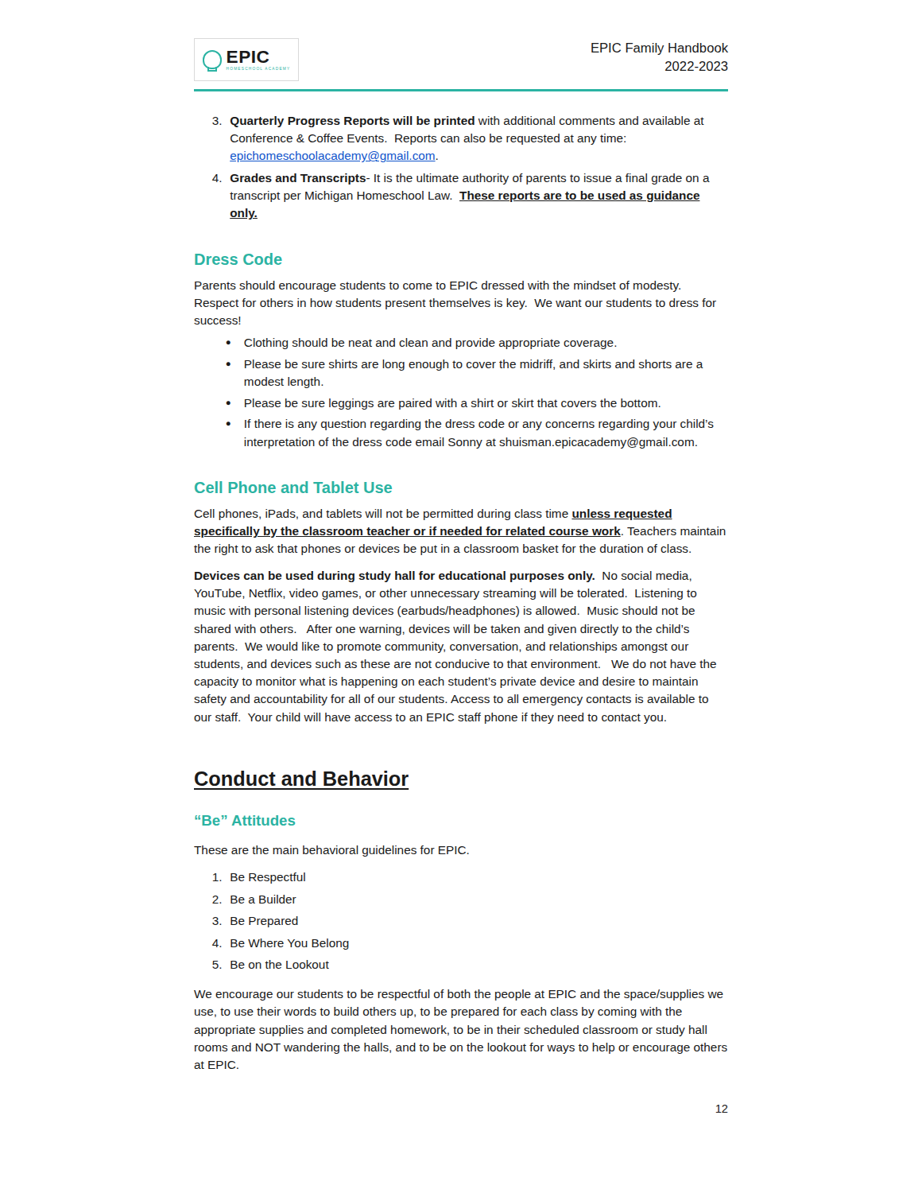EPIC Homeschool Academy
EPIC Family Handbook
2022-2023
Quarterly Progress Reports will be printed with additional comments and available at Conference & Coffee Events. Reports can also be requested at any time: epichomeschoolacademy@gmail.com.
Grades and Transcripts- It is the ultimate authority of parents to issue a final grade on a transcript per Michigan Homeschool Law. These reports are to be used as guidance only.
Dress Code
Parents should encourage students to come to EPIC dressed with the mindset of modesty. Respect for others in how students present themselves is key. We want our students to dress for success!
Clothing should be neat and clean and provide appropriate coverage.
Please be sure shirts are long enough to cover the midriff, and skirts and shorts are a modest length.
Please be sure leggings are paired with a shirt or skirt that covers the bottom.
If there is any question regarding the dress code or any concerns regarding your child’s interpretation of the dress code email Sonny at shuisman.epicacademy@gmail.com.
Cell Phone and Tablet Use
Cell phones, iPads, and tablets will not be permitted during class time unless requested specifically by the classroom teacher or if needed for related course work. Teachers maintain the right to ask that phones or devices be put in a classroom basket for the duration of class.
Devices can be used during study hall for educational purposes only. No social media, YouTube, Netflix, video games, or other unnecessary streaming will be tolerated. Listening to music with personal listening devices (earbuds/headphones) is allowed. Music should not be shared with others. After one warning, devices will be taken and given directly to the child’s parents. We would like to promote community, conversation, and relationships amongst our students, and devices such as these are not conducive to that environment. We do not have the capacity to monitor what is happening on each student’s private device and desire to maintain safety and accountability for all of our students. Access to all emergency contacts is available to our staff. Your child will have access to an EPIC staff phone if they need to contact you.
Conduct and Behavior
“Be” Attitudes
These are the main behavioral guidelines for EPIC.
Be Respectful
Be a Builder
Be Prepared
Be Where You Belong
Be on the Lookout
We encourage our students to be respectful of both the people at EPIC and the space/supplies we use, to use their words to build others up, to be prepared for each class by coming with the appropriate supplies and completed homework, to be in their scheduled classroom or study hall rooms and NOT wandering the halls, and to be on the lookout for ways to help or encourage others at EPIC.
12